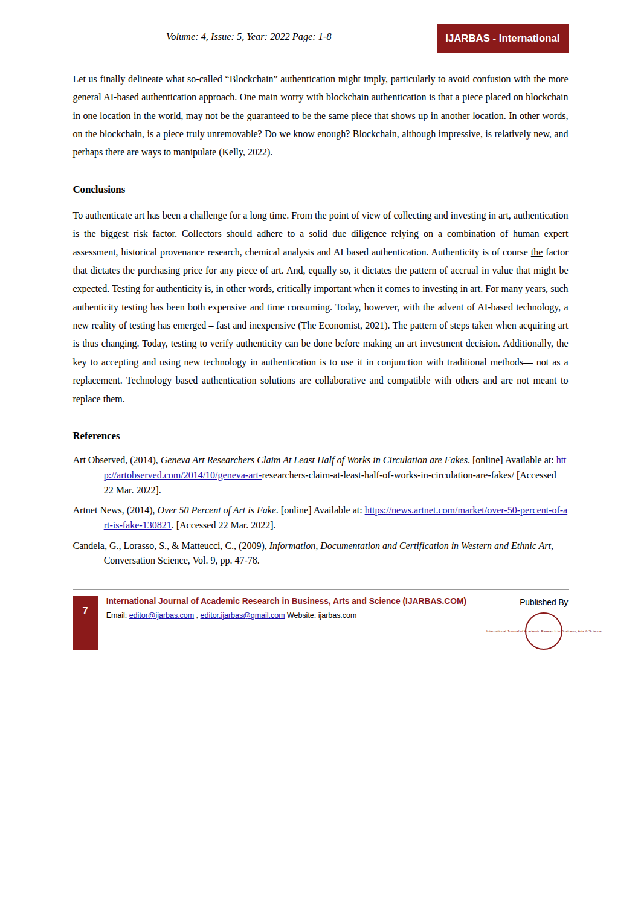Volume: 4, Issue: 5, Year: 2022 Page: 1-8
IJARBAS - International
Let us finally delineate what so-called “Blockchain” authentication might imply, particularly to avoid confusion with the more general AI-based authentication approach. One main worry with blockchain authentication is that a piece placed on blockchain in one location in the world, may not be the guaranteed to be the same piece that shows up in another location. In other words, on the blockchain, is a piece truly unremovable? Do we know enough? Blockchain, although impressive, is relatively new, and perhaps there are ways to manipulate (Kelly, 2022).
Conclusions
To authenticate art has been a challenge for a long time. From the point of view of collecting and investing in art, authentication is the biggest risk factor. Collectors should adhere to a solid due diligence relying on a combination of human expert assessment, historical provenance research, chemical analysis and AI based authentication. Authenticity is of course the factor that dictates the purchasing price for any piece of art. And, equally so, it dictates the pattern of accrual in value that might be expected. Testing for authenticity is, in other words, critically important when it comes to investing in art. For many years, such authenticity testing has been both expensive and time consuming. Today, however, with the advent of AI-based technology, a new reality of testing has emerged – fast and inexpensive (The Economist, 2021). The pattern of steps taken when acquiring art is thus changing. Today, testing to verify authenticity can be done before making an art investment decision. Additionally, the key to accepting and using new technology in authentication is to use it in conjunction with traditional methods— not as a replacement. Technology based authentication solutions are collaborative and compatible with others and are not meant to replace them.
References
Art Observed, (2014), Geneva Art Researchers Claim At Least Half of Works in Circulation are Fakes. [online] Available at: http://artobserved.com/2014/10/geneva-art-researchers-claim-at-least-half-of-works-in-circulation-are-fakes/ [Accessed 22 Mar. 2022].
Artnet News, (2014), Over 50 Percent of Art is Fake. [online] Available at: https://news.artnet.com/market/over-50-percent-of-art-is-fake-130821. [Accessed 22 Mar. 2022].
Candela, G., Lorasso, S., & Matteucci, C., (2009), Information, Documentation and Certification in Western and Ethnic Art, Conversation Science, Vol. 9, pp. 47-78.
7
International Journal of Academic Research in Business, Arts and Science (IJARBAS.COM)
Email: editor@ijarbas.com , editor.ijarbas@gmail.com Website: ijarbas.com
Published By
International Journal of Academic Research in Business, Arts & Science